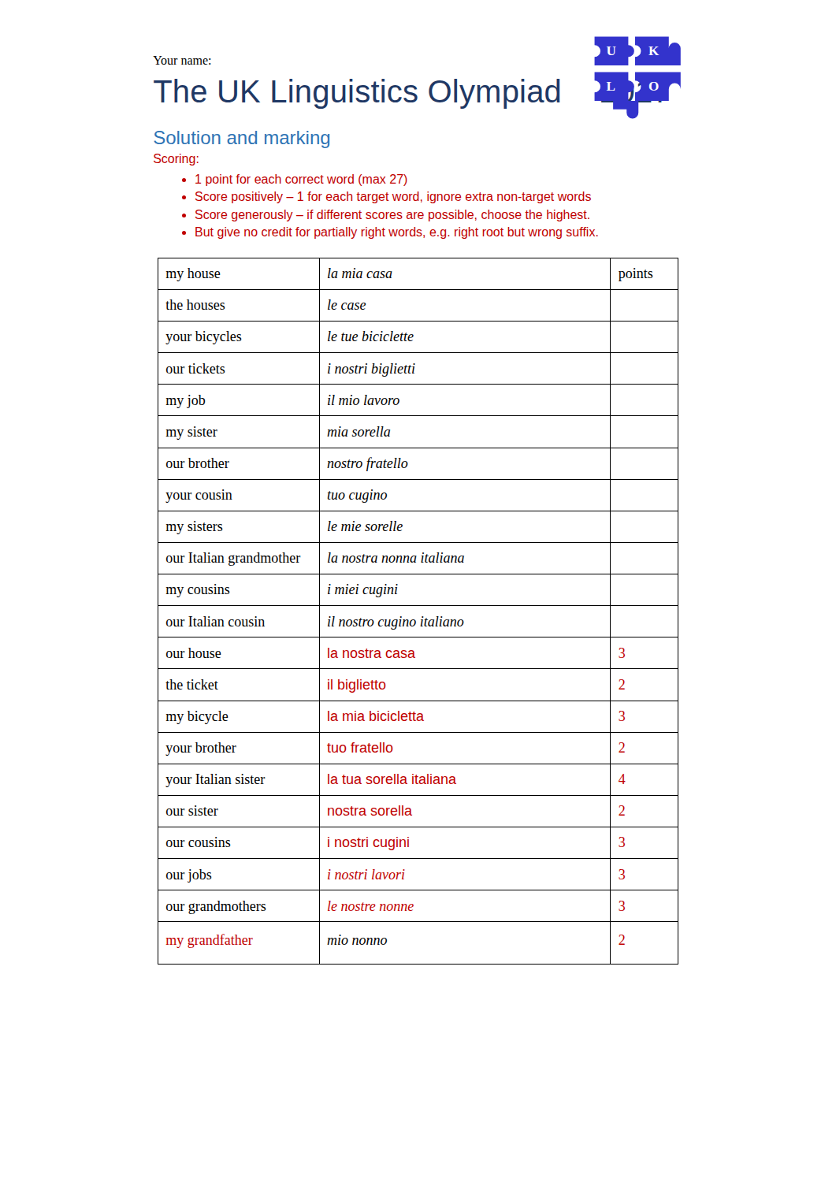U K L O
Your name:
The UK Linguistics Olympiad2017
Solution and marking
Scoring:
1 point for each correct word (max 27)
Score positively – 1 for each target word, ignore extra non-target words
Score generously – if different scores are possible, choose the highest.
But give no credit for partially right words, e.g. right root but wrong suffix.
| my house | la mia casa | points |
| the houses | le case | |
| your bicycles | le tue biciclette | |
| our tickets | i nostri biglietti | |
| my job | il mio lavoro | |
| my sister | mia sorella | |
| our brother | nostro fratello | |
| your cousin | tuo cugino | |
| my sisters | le mie sorelle | |
| our Italian grandmother | la nostra nonna italiana | |
| my cousins | i miei cugini | |
| our Italian cousin | il nostro cugino italiano | |
| our house | la nostra casa | 3 |
| the ticket | il biglietto | 2 |
| my bicycle | la mia bicicletta | 3 |
| your brother | tuo fratello | 2 |
| your Italian sister | la tua sorella italiana | 4 |
| our sister | nostra sorella | 2 |
| our cousins | i nostri cugini | 3 |
| our jobs | i nostri lavori | 3 |
| our grandmothers | le nostre nonne | 3 |
| my grandfather | mio nonno | 2 |